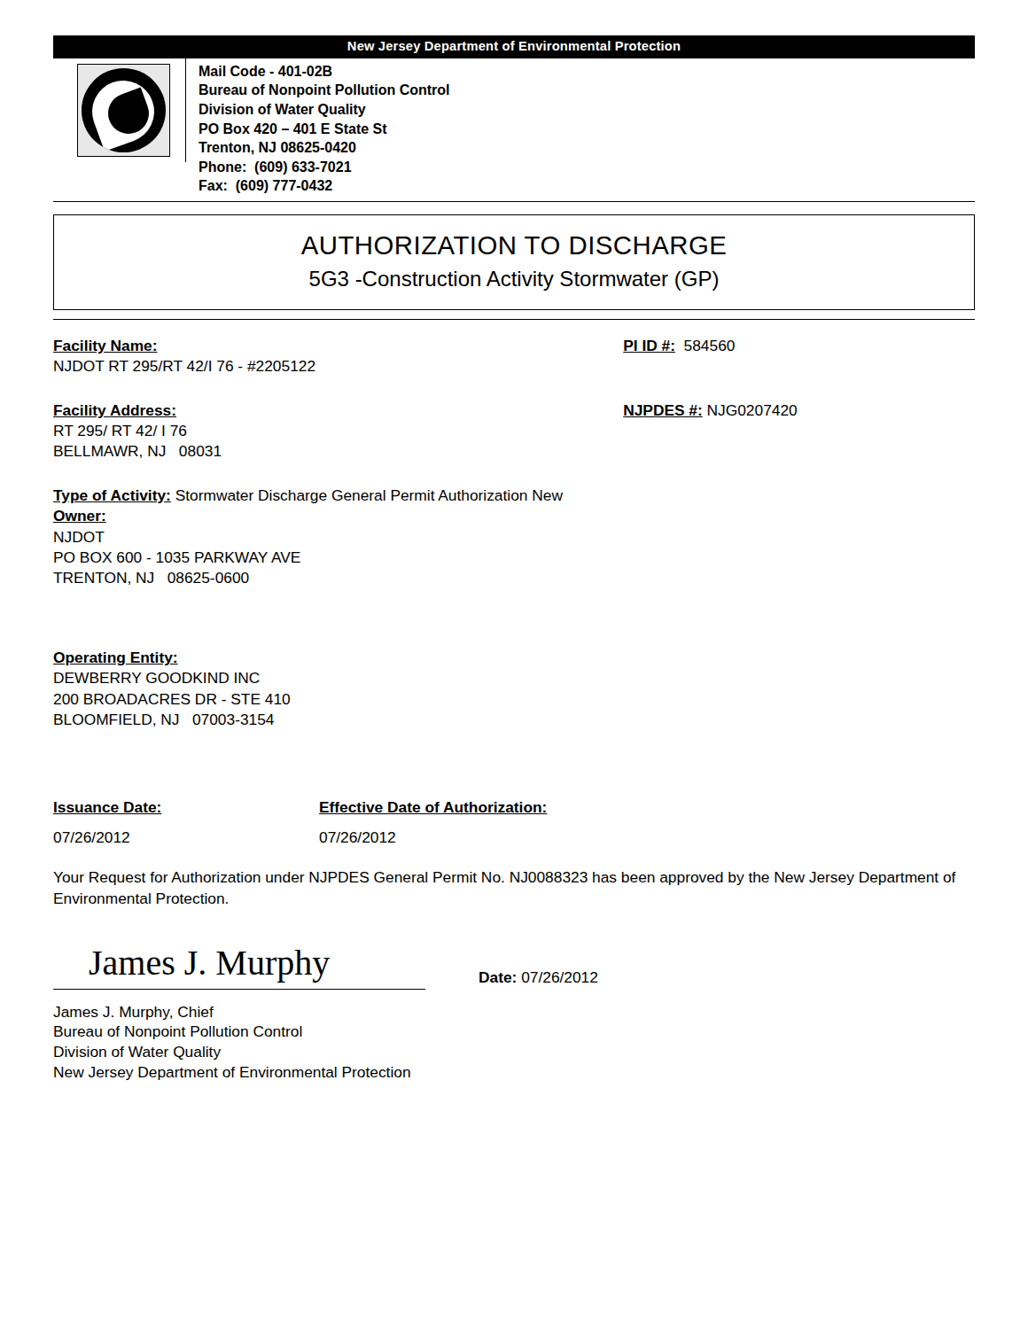New Jersey Department of Environmental Protection
Mail Code - 401-02B
Bureau of Nonpoint Pollution Control
Division of Water Quality
PO Box 420 – 401 E State St
Trenton, NJ 08625-0420
Phone: (609) 633-7021
Fax: (609) 777-0432
AUTHORIZATION TO DISCHARGE
5G3 -Construction Activity Stormwater (GP)
Facility Name:
NJDOT RT 295/RT 42/I 76 - #2205122
PI ID #: 584560
Facility Address:
RT 295/ RT 42/ I 76
BELLMAWR, NJ 08031
NJPDES #: NJG0207420
Type of Activity: Stormwater Discharge General Permit Authorization New
Owner:
NJDOT
PO BOX 600 - 1035 PARKWAY AVE
TRENTON, NJ 08625-0600
Operating Entity:
DEWBERRY GOODKIND INC
200 BROADACRES DR - STE 410
BLOOMFIELD, NJ 07003-3154
Issuance Date:
Effective Date of Authorization:
07/26/2012
07/26/2012
Your Request for Authorization under NJPDES General Permit No. NJ0088323 has been approved by the New Jersey Department of Environmental Protection.
James J. Murphy
Date: 07/26/2012
James J. Murphy, Chief
Bureau of Nonpoint Pollution Control
Division of Water Quality
New Jersey Department of Environmental Protection